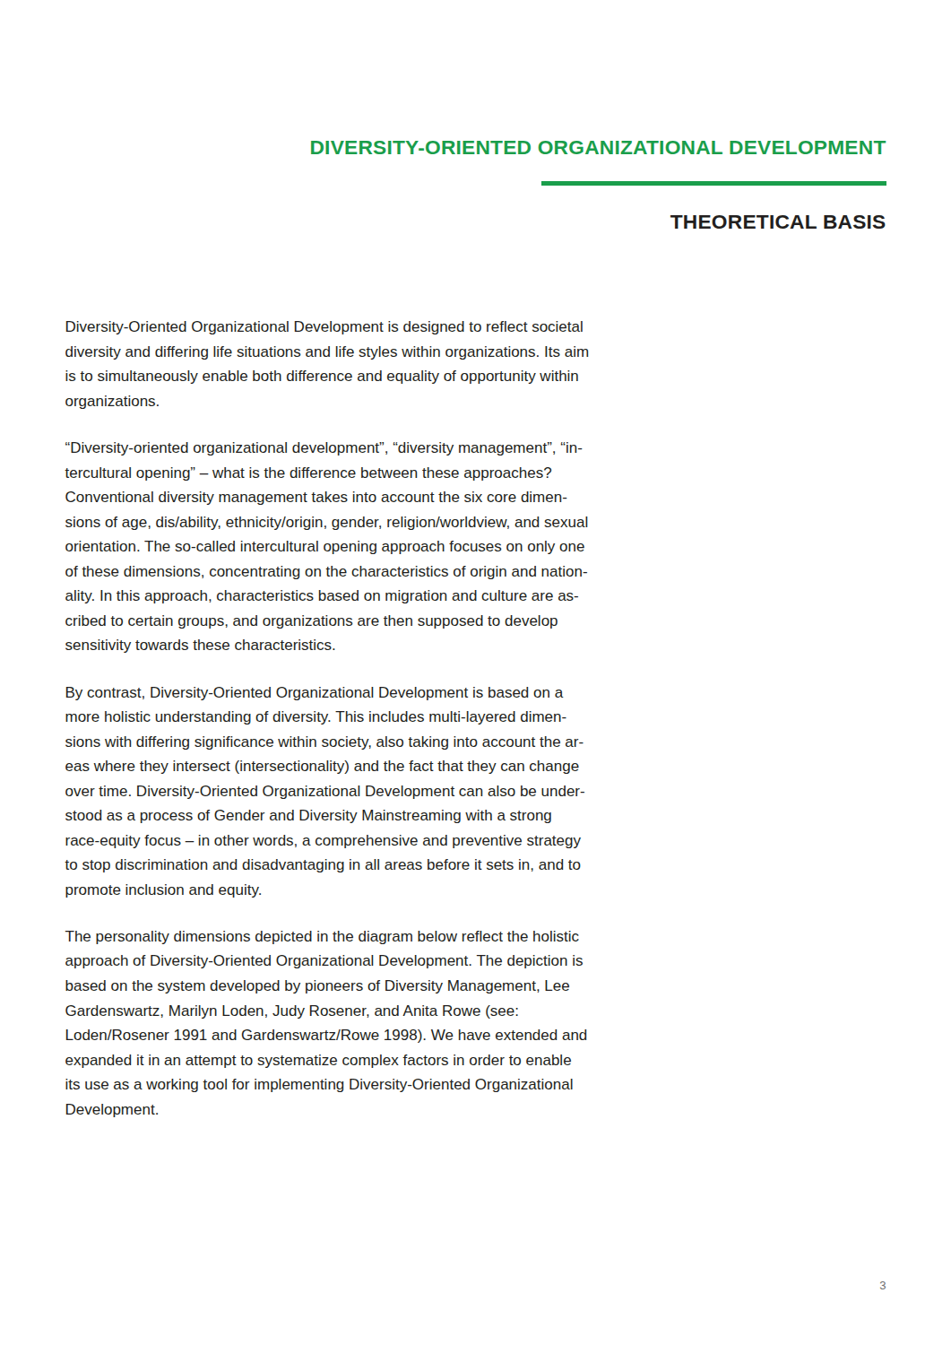Diversity-Oriented Organizational Development
Theoretical Basis
Diversity-Oriented Organizational Development is designed to reflect societal diversity and differing life situations and life styles within organizations. Its aim is to simultaneously enable both difference and equality of opportunity within organizations.
“Diversity-oriented organizational development”, “diversity management”, “intercultural opening” – what is the difference between these approaches? Conventional diversity management takes into account the six core dimensions of age, dis/ability, ethnicity/origin, gender, religion/worldview, and sexual orientation. The so-called intercultural opening approach focuses on only one of these dimensions, concentrating on the characteristics of origin and nationality. In this approach, characteristics based on migration and culture are ascribed to certain groups, and organizations are then supposed to develop sensitivity towards these characteristics.
By contrast, Diversity-Oriented Organizational Development is based on a more holistic understanding of diversity. This includes multi-layered dimensions with differing significance within society, also taking into account the areas where they intersect (intersectionality) and the fact that they can change over time. Diversity-Oriented Organizational Development can also be understood as a process of Gender and Diversity Mainstreaming with a strong race-equity focus – in other words, a comprehensive and preventive strategy to stop discrimination and disadvantaging in all areas before it sets in, and to promote inclusion and equity.
The personality dimensions depicted in the diagram below reflect the holistic approach of Diversity-Oriented Organizational Development. The depiction is based on the system developed by pioneers of Diversity Management, Lee Gardenswartz, Marilyn Loden, Judy Rosener, and Anita Rowe (see: Loden/Rosener 1991 and Gardenswartz/Rowe 1998). We have extended and expanded it in an attempt to systematize complex factors in order to enable its use as a working tool for implementing Diversity-Oriented Organizational Development.
3